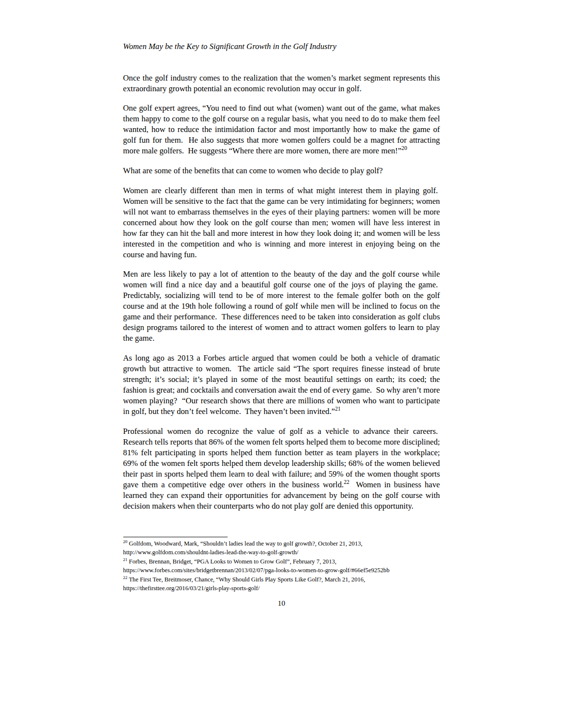Women May be the Key to Significant Growth in the Golf Industry
Once the golf industry comes to the realization that the women’s market segment represents this extraordinary growth potential an economic revolution may occur in golf.
One golf expert agrees, “You need to find out what (women) want out of the game, what makes them happy to come to the golf course on a regular basis, what you need to do to make them feel wanted, how to reduce the intimidation factor and most importantly how to make the game of golf fun for them. He also suggests that more women golfers could be a magnet for attracting more male golfers. He suggests “Where there are more women, there are more men!”20
What are some of the benefits that can come to women who decide to play golf?
Women are clearly different than men in terms of what might interest them in playing golf. Women will be sensitive to the fact that the game can be very intimidating for beginners; women will not want to embarrass themselves in the eyes of their playing partners: women will be more concerned about how they look on the golf course than men; women will have less interest in how far they can hit the ball and more interest in how they look doing it; and women will be less interested in the competition and who is winning and more interest in enjoying being on the course and having fun.
Men are less likely to pay a lot of attention to the beauty of the day and the golf course while women will find a nice day and a beautiful golf course one of the joys of playing the game. Predictably, socializing will tend to be of more interest to the female golfer both on the golf course and at the 19th hole following a round of golf while men will be inclined to focus on the game and their performance. These differences need to be taken into consideration as golf clubs design programs tailored to the interest of women and to attract women golfers to learn to play the game.
As long ago as 2013 a Forbes article argued that women could be both a vehicle of dramatic growth but attractive to women. The article said “The sport requires finesse instead of brute strength; it’s social; it’s played in some of the most beautiful settings on earth; its coed; the fashion is great; and cocktails and conversation await the end of every game. So why aren’t more women playing? “Our research shows that there are millions of women who want to participate in golf, but they don’t feel welcome. They haven’t been invited.”21
Professional women do recognize the value of golf as a vehicle to advance their careers. Research tells reports that 86% of the women felt sports helped them to become more disciplined; 81% felt participating in sports helped them function better as team players in the workplace; 69% of the women felt sports helped them develop leadership skills; 68% of the women believed their past in sports helped them learn to deal with failure; and 59% of the women thought sports gave them a competitive edge over others in the business world.22 Women in business have learned they can expand their opportunities for advancement by being on the golf course with decision makers when their counterparts who do not play golf are denied this opportunity.
20 Golfdom, Woodward, Mark, “Shouldn’t ladies lead the way to golf growth?, October 21, 2013,
http://www.golfdom.com/shouldnt-ladies-lead-the-way-to-golf-growth/
21 Forbes, Brennan, Bridget, “PGA Looks to Women to Grow Golf”, February 7, 2013,
https://www.forbes.com/sites/bridgetbrennan/2013/02/07/pga-looks-to-women-to-grow-golf/#66ef5e9252bb
22 The First Tee, Breitmoser, Chance, “Why Should Girls Play Sports Like Golf?, March 21, 2016,
https://thefirsttee.org/2016/03/21/girls-play-sports-golf/
10